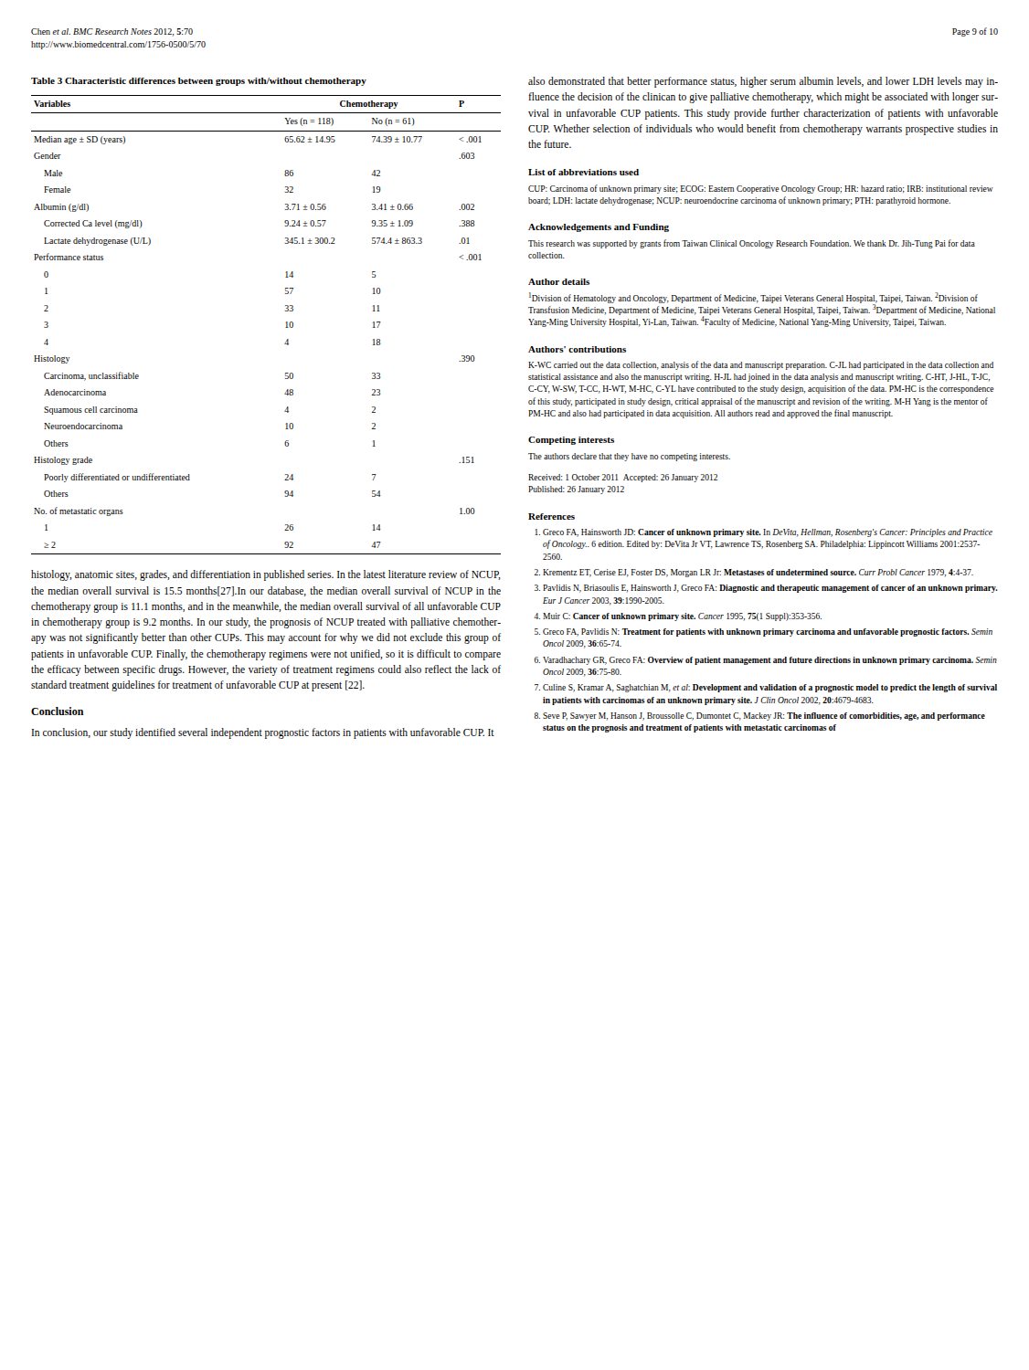Chen et al. BMC Research Notes 2012, 5:70
http://www.biomedcentral.com/1756-0500/5/70
Page 9 of 10
Table 3 Characteristic differences between groups with/without chemotherapy
| Variables | Chemotherapy | P |
| --- | --- | --- |
| | Yes (n = 118) | No (n = 61) | |
| Median age ± SD (years) | 65.62 ± 14.95 | 74.39 ± 10.77 | < .001 |
| Gender | | | .603 |
| Male | 86 | 42 | |
| Female | 32 | 19 | |
| Albumin (g/dl) | 3.71 ± 0.56 | 3.41 ± 0.66 | .002 |
| Corrected Ca level (mg/dl) | 9.24 ± 0.57 | 9.35 ± 1.09 | .388 |
| Lactate dehydrogenase (U/L) | 345.1 ± 300.2 | 574.4 ± 863.3 | .01 |
| Performance status | | | < .001 |
| 0 | 14 | 5 | |
| 1 | 57 | 10 | |
| 2 | 33 | 11 | |
| 3 | 10 | 17 | |
| 4 | 4 | 18 | |
| Histology | | | .390 |
| Carcinoma, unclassifiable | 50 | 33 | |
| Adenocarcinoma | 48 | 23 | |
| Squamous cell carcinoma | 4 | 2 | |
| Neuroendocarcinoma | 10 | 2 | |
| Others | 6 | 1 | |
| Histology grade | | | .151 |
| Poorly differentiated or undifferentiated | 24 | 7 | |
| Others | 94 | 54 | |
| No. of metastatic organs | | | 1.00 |
| 1 | 26 | 14 | |
| ≥ 2 | 92 | 47 | |
histology, anatomic sites, grades, and differentiation in published series. In the latest literature review of NCUP, the median overall survival is 15.5 months[27].In our database, the median overall survival of NCUP in the chemotherapy group is 11.1 months, and in the meanwhile, the median overall survival of all unfavorable CUP in chemotherapy group is 9.2 months. In our study, the prognosis of NCUP treated with palliative chemotherapy was not significantly better than other CUPs. This may account for why we did not exclude this group of patients in unfavorable CUP. Finally, the chemotherapy regimens were not unified, so it is difficult to compare the efficacy between specific drugs. However, the variety of treatment regimens could also reflect the lack of standard treatment guidelines for treatment of unfavorable CUP at present [22].
Conclusion
In conclusion, our study identified several independent prognostic factors in patients with unfavorable CUP. It
also demonstrated that better performance status, higher serum albumin levels, and lower LDH levels may influence the decision of the clinican to give palliative chemotherapy, which might be associated with longer survival in unfavorable CUP patients. This study provide further characterization of patients with unfavorable CUP. Whether selection of individuals who would benefit from chemotherapy warrants prospective studies in the future.
List of abbreviations used
CUP: Carcinoma of unknown primary site; ECOG: Eastern Cooperative Oncology Group; HR: hazard ratio; IRB: institutional review board; LDH: lactate dehydrogenase; NCUP: neuroendocrine carcinoma of unknown primary; PTH: parathyroid hormone.
Acknowledgements and Funding
This research was supported by grants from Taiwan Clinical Oncology Research Foundation. We thank Dr. Jih-Tung Pai for data collection.
Author details
1Division of Hematology and Oncology, Department of Medicine, Taipei Veterans General Hospital, Taipei, Taiwan. 2Division of Transfusion Medicine, Department of Medicine, Taipei Veterans General Hospital, Taipei, Taiwan. 3Department of Medicine, National Yang-Ming University Hospital, Yi-Lan, Taiwan. 4Faculty of Medicine, National Yang-Ming University, Taipei, Taiwan.
Authors' contributions
K-WC carried out the data collection, analysis of the data and manuscript preparation. C-JL had participated in the data collection and statistical assistance and also the manuscript writing. H-JL had joined in the data analysis and manuscript writing. C-HT, J-HL, T-JC, C-CY, W-SW, T-CC, H-WT, M-HC, C-YL have contributed to the study design, acquisition of the data. PM-HC is the correspondence of this study, participated in study design, critical appraisal of the manuscript and revision of the writing. M-H Yang is the mentor of PM-HC and also had participated in data acquisition. All authors read and approved the final manuscript.
Competing interests
The authors declare that they have no competing interests.
Received: 1 October 2011 Accepted: 26 January 2012
Published: 26 January 2012
References
Greco FA, Hainsworth JD: Cancer of unknown primary site. In DeVita, Hellman, Rosenberg's Cancer: Principles and Practice of Oncology.. 6 edition. Edited by: DeVita Jr VT, Lawrence TS, Rosenberg SA. Philadelphia: Lippincott Williams 2001:2537-2560.
Krementz ET, Cerise EJ, Foster DS, Morgan LR Jr: Metastases of undetermined source. Curr Probl Cancer 1979, 4:4-37.
Pavlidis N, Briasoulis E, Hainsworth J, Greco FA: Diagnostic and therapeutic management of cancer of an unknown primary. Eur J Cancer 2003, 39:1990-2005.
Muir C: Cancer of unknown primary site. Cancer 1995, 75(1 Suppl):353-356.
Greco FA, Pavlidis N: Treatment for patients with unknown primary carcinoma and unfavorable prognostic factors. Semin Oncol 2009, 36:65-74.
Varadhachary GR, Greco FA: Overview of patient management and future directions in unknown primary carcinoma. Semin Oncol 2009, 36:75-80.
Culine S, Kramar A, Saghatchian M, et al: Development and validation of a prognostic model to predict the length of survival in patients with carcinomas of an unknown primary site. J Clin Oncol 2002, 20:4679-4683.
Seve P, Sawyer M, Hanson J, Broussolle C, Dumontet C, Mackey JR: The influence of comorbidities, age, and performance status on the prognosis and treatment of patients with metastatic carcinomas of